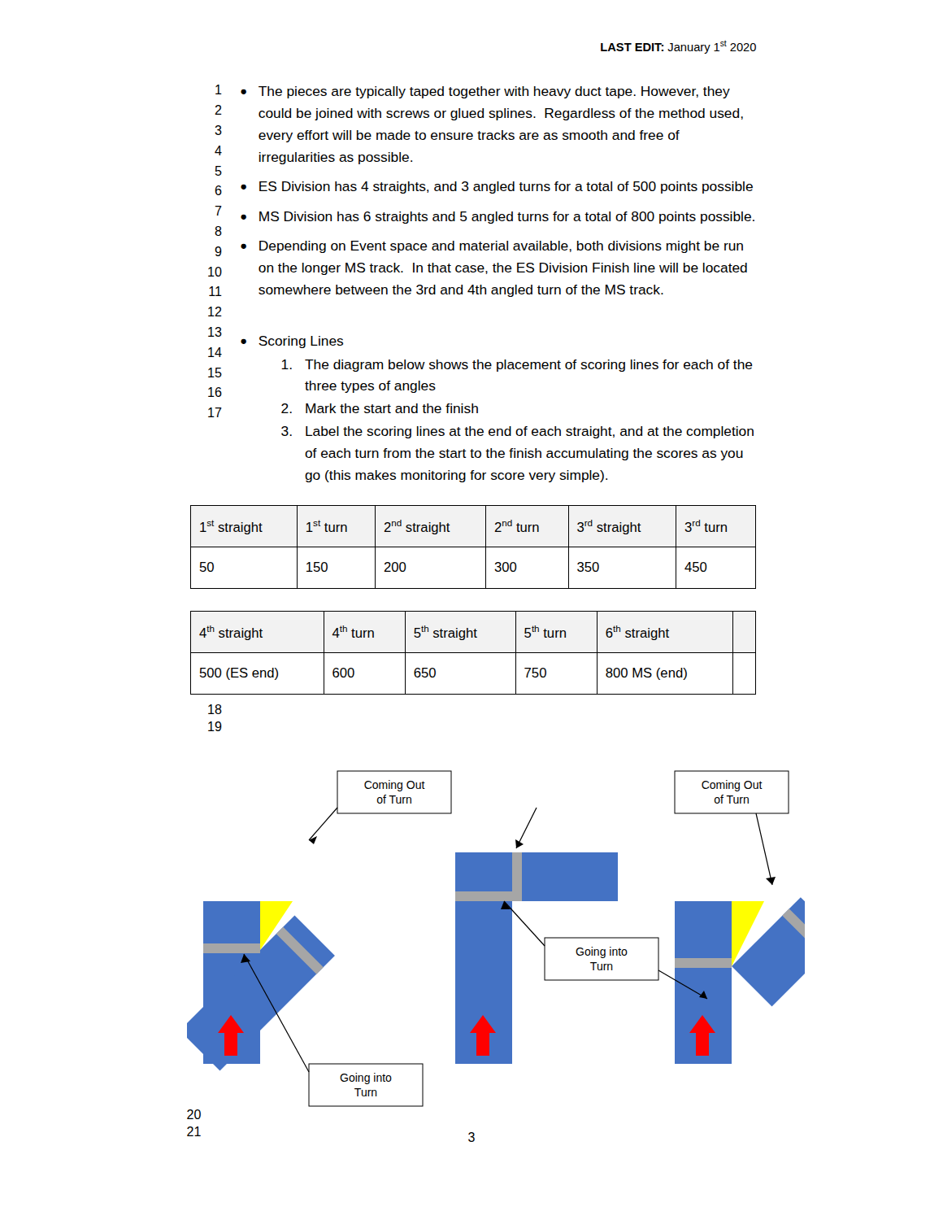LAST EDIT: January 1st 2020
1
2
3
4
5
6
7
8
9
10
11
12
13
14
15
16
17
The pieces are typically taped together with heavy duct tape. However, they could be joined with screws or glued splines. Regardless of the method used, every effort will be made to ensure tracks are as smooth and free of irregularities as possible.
ES Division has 4 straights, and 3 angled turns for a total of 500 points possible
MS Division has 6 straights and 5 angled turns for a total of 800 points possible.
Depending on Event space and material available, both divisions might be run on the longer MS track. In that case, the ES Division Finish line will be located somewhere between the 3rd and 4th angled turn of the MS track.
Scoring Lines
The diagram below shows the placement of scoring lines for each of the three types of angles
Mark the start and the finish
Label the scoring lines at the end of each straight, and at the completion of each turn from the start to the finish accumulating the scores as you go (this makes monitoring for score very simple).
| 1 st straight | 1 st turn | 2 nd straight | 2 nd turn | 3 rd straight | 3 rd turn |
| 50 | 150 | 200 | 300 | 350 | 450 |
| 4 th straight | 4 th turn | 5 th straight | 5 th turn | 6 th straight | |
| 500 (ES end) | 600 | 650 | 750 | 800 MS (end) | |
18
19
Coming Out of Turn Going into Turn Going into Turn Coming Out of Turn
20
21
3